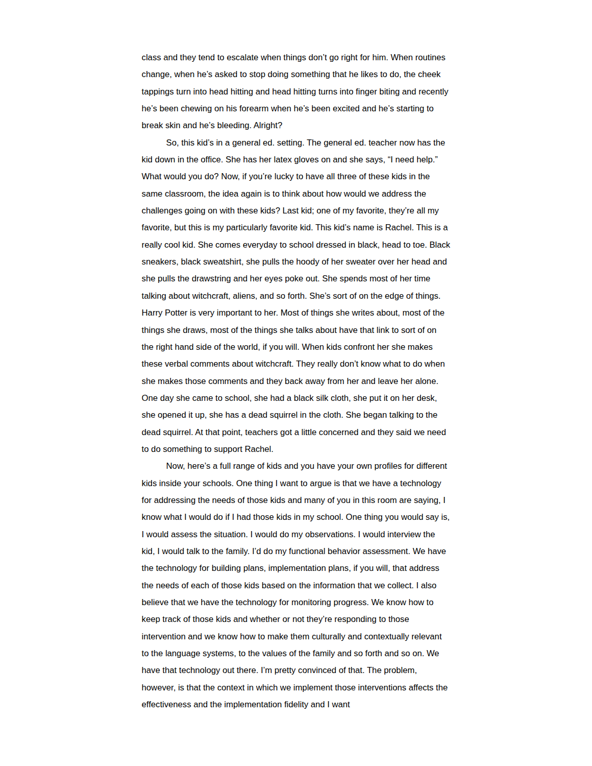class and they tend to escalate when things don’t go right for him. When routines change, when he’s asked to stop doing something that he likes to do, the cheek tappings turn into head hitting and head hitting turns into finger biting and recently he’s been chewing on his forearm when he’s been excited and he’s starting to break skin and he’s bleeding. Alright?
So, this kid’s in a general ed. setting. The general ed. teacher now has the kid down in the office. She has her latex gloves on and she says, “I need help.” What would you do? Now, if you’re lucky to have all three of these kids in the same classroom, the idea again is to think about how would we address the challenges going on with these kids? Last kid; one of my favorite, they’re all my favorite, but this is my particularly favorite kid. This kid’s name is Rachel. This is a really cool kid. She comes everyday to school dressed in black, head to toe. Black sneakers, black sweatshirt, she pulls the hoody of her sweater over her head and she pulls the drawstring and her eyes poke out. She spends most of her time talking about witchcraft, aliens, and so forth. She’s sort of on the edge of things. Harry Potter is very important to her. Most of things she writes about, most of the things she draws, most of the things she talks about have that link to sort of on the right hand side of the world, if you will. When kids confront her she makes these verbal comments about witchcraft. They really don’t know what to do when she makes those comments and they back away from her and leave her alone. One day she came to school, she had a black silk cloth, she put it on her desk, she opened it up, she has a dead squirrel in the cloth. She began talking to the dead squirrel. At that point, teachers got a little concerned and they said we need to do something to support Rachel.
Now, here’s a full range of kids and you have your own profiles for different kids inside your schools. One thing I want to argue is that we have a technology for addressing the needs of those kids and many of you in this room are saying, I know what I would do if I had those kids in my school. One thing you would say is, I would assess the situation. I would do my observations. I would interview the kid, I would talk to the family. I’d do my functional behavior assessment. We have the technology for building plans, implementation plans, if you will, that address the needs of each of those kids based on the information that we collect. I also believe that we have the technology for monitoring progress. We know how to keep track of those kids and whether or not they’re responding to those intervention and we know how to make them culturally and contextually relevant to the language systems, to the values of the family and so forth and so on. We have that technology out there. I’m pretty convinced of that. The problem, however, is that the context in which we implement those interventions affects the effectiveness and the implementation fidelity and I want